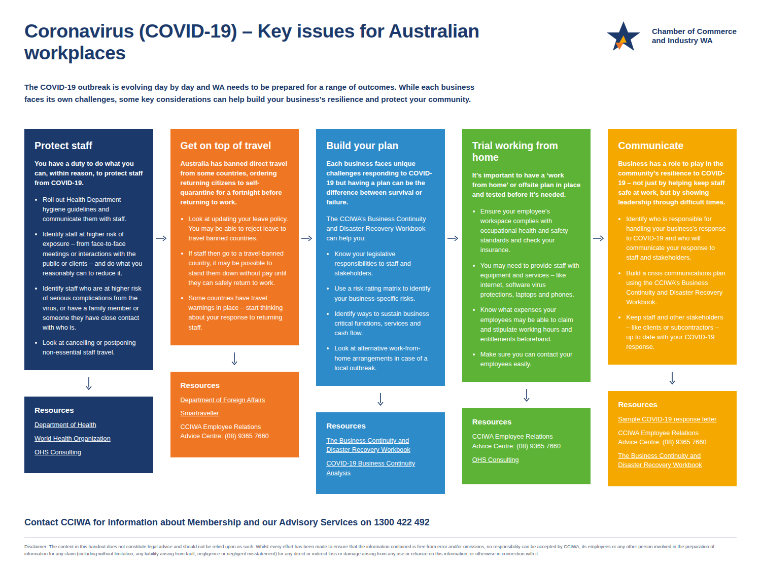Coronavirus (COVID-19) – Key issues for Australian workplaces
Chamber of Commerce
and Industry WA
The COVID-19 outbreak is evolving day by day and WA needs to be prepared for a range of outcomes. While each business
faces its own challenges, some key considerations can help build your business’s resilience and protect your community.
Protect staff
You have a duty to do what you can, within reason, to protect staff from COVID-19.
Roll out Health Department hygiene guidelines and communicate them with staff.
Identify staff at higher risk of exposure – from face-to-face meetings or interactions with the public or clients – and do what you reasonably can to reduce it.
Identify staff who are at higher risk of serious complications from the virus, or have a family member or someone they have close contact with who is.
Look at cancelling or postponing non-essential staff travel.
Resources
Department of Health World Health Organization OHS Consulting
Get on top of travel
Australia has banned direct travel from some countries, ordering returning citizens to self-quarantine for a fortnight before returning to work.
Look at updating your leave policy. You may be able to reject leave to travel banned countries.
If staff then go to a travel-banned country, it may be possible to stand them down without pay until they can safely return to work.
Some countries have travel warnings in place – start thinking about your response to returning staff.
Resources
Department of Foreign Affairs Smartraveller CCIWA Employee Relations
Advice Centre: (08) 9365 7660
Build your plan
Each business faces unique challenges responding to COVID-19 but having a plan can be the difference between survival or failure.
The CCIWA’s Business Continuity and Disaster Recovery Workbook can help you:
Know your legislative responsibilities to staff and stakeholders.
Use a risk rating matrix to identify your business-specific risks.
Identify ways to sustain business critical functions, services and cash flow.
Look at alternative work-from-home arrangements in case of a local outbreak.
Resources
The Business Continuity and
Disaster Recovery Workbook COVID-19 Business Continuity Analysis
Trial working from home
It’s important to have a ‘work from home’ or offsite plan in place and tested before it’s needed.
Ensure your employee’s workspace complies with occupational health and safety standards and check your insurance.
You may need to provide staff with equipment and services – like internet, software virus protections, laptops and phones.
Know what expenses your employees may be able to claim and stipulate working hours and entitlements beforehand.
Make sure you can contact your employees easily.
Resources
CCIWA Employee Relations
Advice Centre: (08) 9365 7660 OHS Consulting
Communicate
Business has a role to play in the community’s resilience to COVID-19 – not just by helping keep staff safe at work, but by showing leadership through difficult times.
Identify who is responsible for handling your business’s response to COVID-19 and who will communicate your response to staff and stakeholders.
Build a crisis communications plan using the CCIWA’s Business Continuity and Disaster Recovery Workbook.
Keep staff and other stakeholders – like clients or subcontractors – up to date with your COVID-19 response.
Resources
Sample COVID-19 response letter CCIWA Employee Relations
Advice Centre: (08) 9365 7660 The Business Continuity and
Disaster Recovery Workbook
Contact CCIWA for information about Membership and our Advisory Services on 1300 422 492
Disclaimer: The content in this handout does not constitute legal advice and should not be relied upon as such. Whilst every effort has been made to ensure that the information contained is free from error and/or omissions, no responsibility can be accepted by CCIWA, its employees or any other person involved in the preparation of information for any claim (including without limitation, any liability arising from fault, negligence or negligent misstatement) for any direct or indirect loss or damage arising from any use or reliance on this information, or otherwise in connection with it.